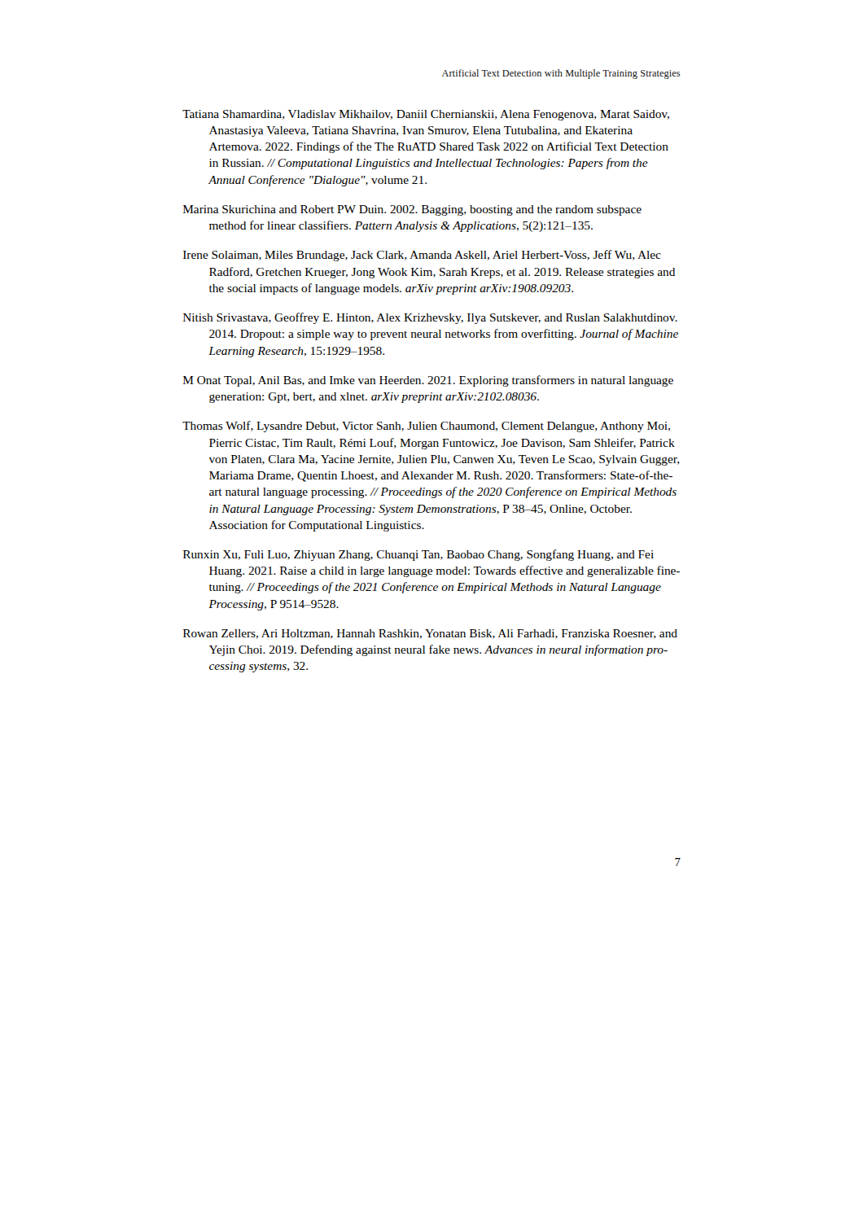Artificial Text Detection with Multiple Training Strategies
Tatiana Shamardina, Vladislav Mikhailov, Daniil Chernianskii, Alena Fenogenova, Marat Saidov, Anastasiya Valeeva, Tatiana Shavrina, Ivan Smurov, Elena Tutubalina, and Ekaterina Artemova. 2022. Findings of the The RuATD Shared Task 2022 on Artificial Text Detection in Russian. // Computational Linguistics and Intellectual Technologies: Papers from the Annual Conference "Dialogue", volume 21.
Marina Skurichina and Robert PW Duin. 2002. Bagging, boosting and the random subspace method for linear classifiers. Pattern Analysis & Applications, 5(2):121–135.
Irene Solaiman, Miles Brundage, Jack Clark, Amanda Askell, Ariel Herbert-Voss, Jeff Wu, Alec Radford, Gretchen Krueger, Jong Wook Kim, Sarah Kreps, et al. 2019. Release strategies and the social impacts of language models. arXiv preprint arXiv:1908.09203.
Nitish Srivastava, Geoffrey E. Hinton, Alex Krizhevsky, Ilya Sutskever, and Ruslan Salakhutdinov. 2014. Dropout: a simple way to prevent neural networks from overfitting. Journal of Machine Learning Research, 15:1929–1958.
M Onat Topal, Anil Bas, and Imke van Heerden. 2021. Exploring transformers in natural language generation: Gpt, bert, and xlnet. arXiv preprint arXiv:2102.08036.
Thomas Wolf, Lysandre Debut, Victor Sanh, Julien Chaumond, Clement Delangue, Anthony Moi, Pierric Cistac, Tim Rault, Rémi Louf, Morgan Funtowicz, Joe Davison, Sam Shleifer, Patrick von Platen, Clara Ma, Yacine Jernite, Julien Plu, Canwen Xu, Teven Le Scao, Sylvain Gugger, Mariama Drame, Quentin Lhoest, and Alexander M. Rush. 2020. Transformers: State-of-the-art natural language processing. // Proceedings of the 2020 Conference on Empirical Methods in Natural Language Processing: System Demonstrations, P 38–45, Online, October. Association for Computational Linguistics.
Runxin Xu, Fuli Luo, Zhiyuan Zhang, Chuanqi Tan, Baobao Chang, Songfang Huang, and Fei Huang. 2021. Raise a child in large language model: Towards effective and generalizable fine-tuning. // Proceedings of the 2021 Conference on Empirical Methods in Natural Language Processing, P 9514–9528.
Rowan Zellers, Ari Holtzman, Hannah Rashkin, Yonatan Bisk, Ali Farhadi, Franziska Roesner, and Yejin Choi. 2019. Defending against neural fake news. Advances in neural information processing systems, 32.
7